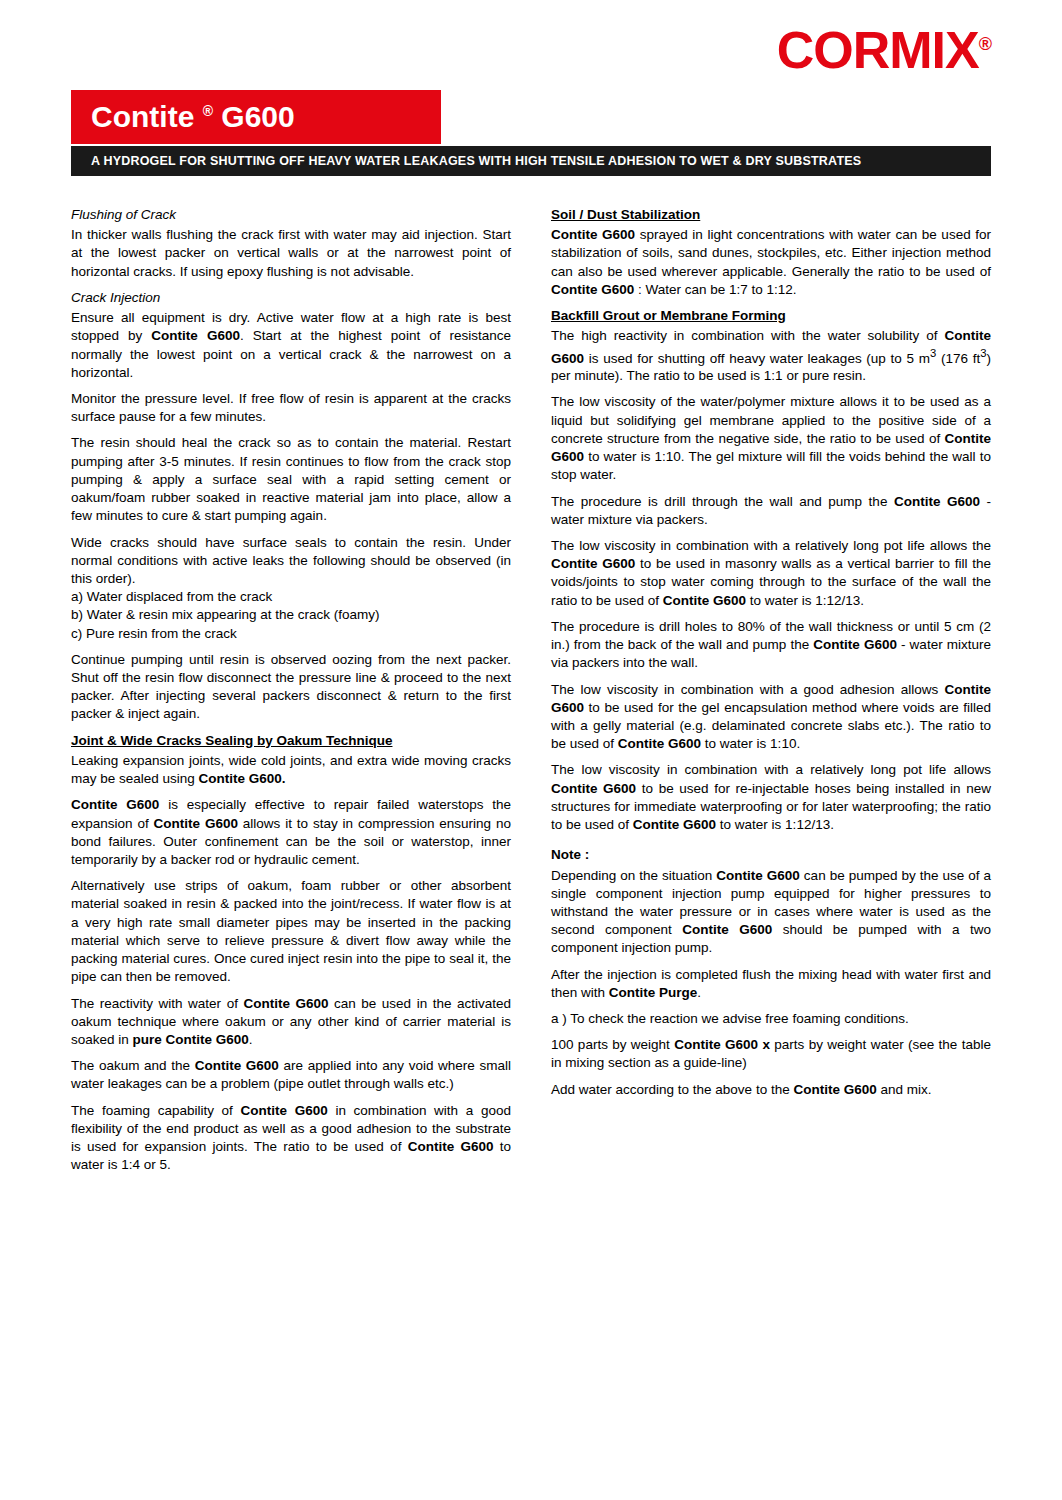CORMIX®
Contite ® G600
A HYDROGEL FOR SHUTTING OFF HEAVY WATER LEAKAGES WITH HIGH TENSILE ADHESION TO WET & DRY SUBSTRATES
Flushing of Crack
In thicker walls flushing the crack first with water may aid injection. Start at the lowest packer on vertical walls or at the narrowest point of horizontal cracks. If using epoxy flushing is not advisable.
Crack Injection
Ensure all equipment is dry. Active water flow at a high rate is best stopped by Contite G600. Start at the highest point of resistance normally the lowest point on a vertical crack & the narrowest on a horizontal.
Monitor the pressure level. If free flow of resin is apparent at the cracks surface pause for a few minutes.
The resin should heal the crack so as to contain the material. Restart pumping after 3-5 minutes. If resin continues to flow from the crack stop pumping & apply a surface seal with a rapid setting cement or oakum/foam rubber soaked in reactive material jam into place, allow a few minutes to cure & start pumping again.
Wide cracks should have surface seals to contain the resin. Under normal conditions with active leaks the following should be observed (in this order).
a) Water displaced from the crack
b) Water & resin mix appearing at the crack (foamy)
c) Pure resin from the crack
Continue pumping until resin is observed oozing from the next packer. Shut off the resin flow disconnect the pressure line & proceed to the next packer. After injecting several packers disconnect & return to the first packer & inject again.
Joint & Wide Cracks Sealing by Oakum Technique
Leaking expansion joints, wide cold joints, and extra wide moving cracks may be sealed using Contite G600.
Contite G600 is especially effective to repair failed waterstops the expansion of Contite G600 allows it to stay in compression ensuring no bond failures. Outer confinement can be the soil or waterstop, inner temporarily by a backer rod or hydraulic cement.
Alternatively use strips of oakum, foam rubber or other absorbent material soaked in resin & packed into the joint/recess. If water flow is at a very high rate small diameter pipes may be inserted in the packing material which serve to relieve pressure & divert flow away while the packing material cures. Once cured inject resin into the pipe to seal it, the pipe can then be removed.
The reactivity with water of Contite G600 can be used in the activated oakum technique where oakum or any other kind of carrier material is soaked in pure Contite G600.
The oakum and the Contite G600 are applied into any void where small water leakages can be a problem (pipe outlet through walls etc.)
The foaming capability of Contite G600 in combination with a good flexibility of the end product as well as a good adhesion to the substrate is used for expansion joints. The ratio to be used of Contite G600 to water is 1:4 or 5.
Soil / Dust Stabilization
Contite G600 sprayed in light concentrations with water can be used for stabilization of soils, sand dunes, stockpiles, etc. Either injection method can also be used wherever applicable. Generally the ratio to be used of Contite G600 : Water can be 1:7 to 1:12.
Backfill Grout or Membrane Forming
The high reactivity in combination with the water solubility of Contite G600 is used for shutting off heavy water leakages (up to 5 m3 (176 ft3) per minute). The ratio to be used is 1:1 or pure resin.
The low viscosity of the water/polymer mixture allows it to be used as a liquid but solidifying gel membrane applied to the positive side of a concrete structure from the negative side, the ratio to be used of Contite G600 to water is 1:10. The gel mixture will fill the voids behind the wall to stop water.
The procedure is drill through the wall and pump the Contite G600 - water mixture via packers.
The low viscosity in combination with a relatively long pot life allows the Contite G600 to be used in masonry walls as a vertical barrier to fill the voids/joints to stop water coming through to the surface of the wall the ratio to be used of Contite G600 to water is 1:12/13.
The procedure is drill holes to 80% of the wall thickness or until 5 cm (2 in.) from the back of the wall and pump the Contite G600 - water mixture via packers into the wall.
The low viscosity in combination with a good adhesion allows Contite G600 to be used for the gel encapsulation method where voids are filled with a gelly material (e.g. delaminated concrete slabs etc.). The ratio to be used of Contite G600 to water is 1:10.
The low viscosity in combination with a relatively long pot life allows Contite G600 to be used for re-injectable hoses being installed in new structures for immediate waterproofing or for later waterproofing; the ratio to be used of Contite G600 to water is 1:12/13.
Note :
Depending on the situation Contite G600 can be pumped by the use of a single component injection pump equipped for higher pressures to withstand the water pressure or in cases where water is used as the second component Contite G600 should be pumped with a two component injection pump.
After the injection is completed flush the mixing head with water first and then with Contite Purge.
a ) To check the reaction we advise free foaming conditions.
100 parts by weight Contite G600 x parts by weight water (see the table in mixing section as a guide-line)
Add water according to the above to the Contite G600 and mix.